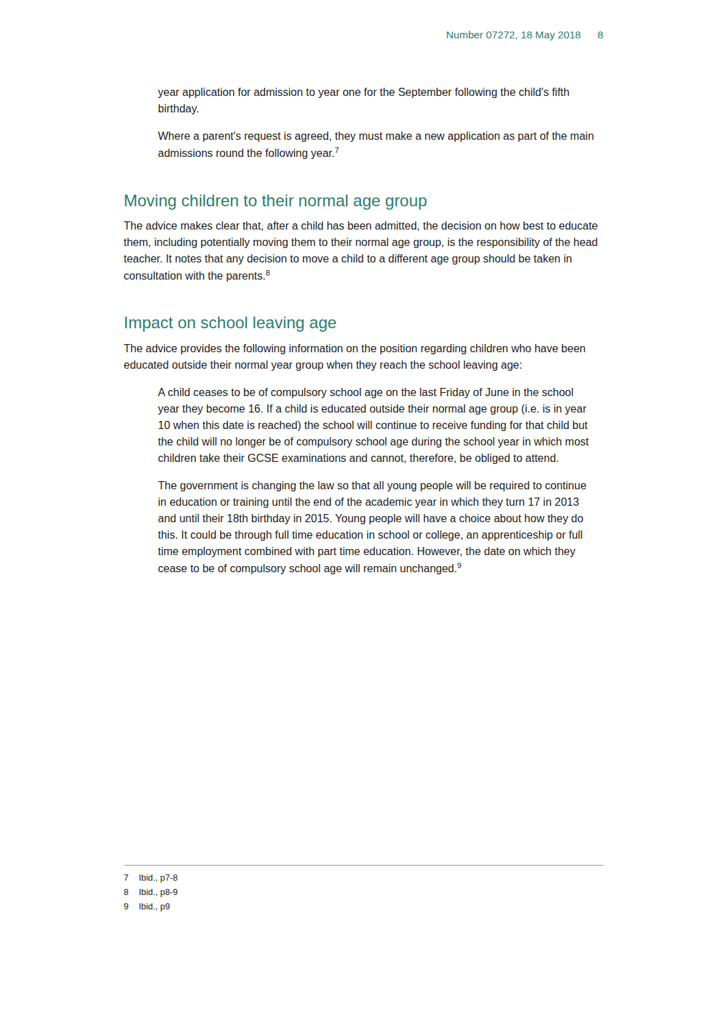Number 07272, 18 May 2018 8
year application for admission to year one for the September following the child's fifth birthday.
Where a parent's request is agreed, they must make a new application as part of the main admissions round the following year.7
Moving children to their normal age group
The advice makes clear that, after a child has been admitted, the decision on how best to educate them, including potentially moving them to their normal age group, is the responsibility of the head teacher. It notes that any decision to move a child to a different age group should be taken in consultation with the parents.8
Impact on school leaving age
The advice provides the following information on the position regarding children who have been educated outside their normal year group when they reach the school leaving age:
A child ceases to be of compulsory school age on the last Friday of June in the school year they become 16. If a child is educated outside their normal age group (i.e. is in year 10 when this date is reached) the school will continue to receive funding for that child but the child will no longer be of compulsory school age during the school year in which most children take their GCSE examinations and cannot, therefore, be obliged to attend.
The government is changing the law so that all young people will be required to continue in education or training until the end of the academic year in which they turn 17 in 2013 and until their 18th birthday in 2015. Young people will have a choice about how they do this. It could be through full time education in school or college, an apprenticeship or full time employment combined with part time education. However, the date on which they cease to be of compulsory school age will remain unchanged.9
7 Ibid., p7-8
8 Ibid., p8-9
9 Ibid., p9